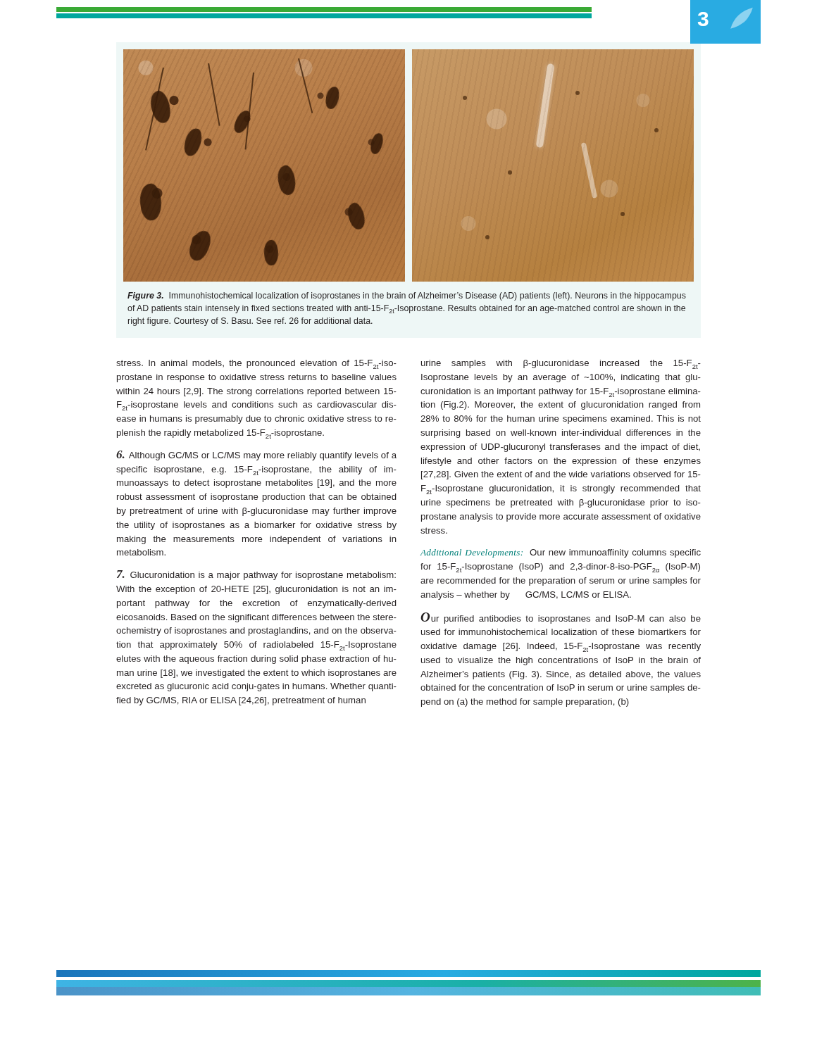3
Figure 3. Immunohistochemical localization of isoprostanes in the brain of Alzheimer’s Disease (AD) patients (left). Neurons in the hippocampus of AD patients stain intensely in fixed sections treated with anti-15-F2t-Isoprostane. Results obtained for an age-matched control are shown in the right figure. Courtesy of S. Basu. See ref. 26 for additional data.
stress. In animal models, the pronounced elevation of 15-F2t-isoprostane in response to oxidative stress returns to baseline values within 24 hours [2,9]. The strong correlations reported between 15-F2t-isoprostane levels and conditions such as cardiovascular disease in humans is presumably due to chronic oxidative stress to replenish the rapidly metabolized 15-F2t-isoprostane.
6. Although GC/MS or LC/MS may more reliably quantify levels of a specific isoprostane, e.g. 15-F2t-isoprostane, the ability of immunoassays to detect isoprostane metabolites [19], and the more robust assessment of isoprostane production that can be obtained by pretreatment of urine with β-glucuronidase may further improve the utility of isoprostanes as a biomarker for oxidative stress by making the measurements more independent of variations in metabolism.
7. Glucuronidation is a major pathway for isoprostane metabolism: With the exception of 20-HETE [25], glucuronidation is not an important pathway for the excretion of enzymatically-derived eicosanoids. Based on the significant differences between the stereochemistry of isoprostanes and prostaglandins, and on the observation that approximately 50% of radiolabeled 15-F2t-Isoprostane elutes with the aqueous fraction during solid phase extraction of human urine [18], we investigated the extent to which isoprostanes are excreted as glucuronic acid conju-gates in humans. Whether quantified by GC/MS, RIA or ELISA [24,26], pretreatment of human
urine samples with β-glucuronidase increased the 15-F2t-Isoprostane levels by an average of ~100%, indicating that glucuronidation is an important pathway for 15-F2t-isoprostane elimination (Fig.2). Moreover, the extent of glucuronidation ranged from 28% to 80% for the human urine specimens examined. This is not surprising based on well-known inter-individual differences in the expression of UDP-glucuronyl transferases and the impact of diet, lifestyle and other factors on the expression of these enzymes [27,28]. Given the extent of and the wide variations observed for 15-F2t-Isoprostane glucuronidation, it is strongly recommended that urine specimens be pretreated with β-glucuronidase prior to isoprostane analysis to provide more accurate assessment of oxidative stress.
Additional Developments: Our new immunoaffinity columns specific for 15-F2t-Isoprostane (IsoP) and 2,3-dinor-8-iso-PGF2α (IsoP-M) are recommended for the preparation of serum or urine samples for analysis – whether by GC/MS, LC/MS or ELISA.
Our purified antibodies to isoprostanes and IsoP-M can also be used for immunohistochemical localization of these biomartkers for oxidative damage [26]. Indeed, 15-F2t-Isoprostane was recently used to visualize the high concentrations of IsoP in the brain of Alzheimer’s patients (Fig. 3). Since, as detailed above, the values obtained for the concentration of IsoP in serum or urine samples depend on (a) the method for sample preparation, (b)